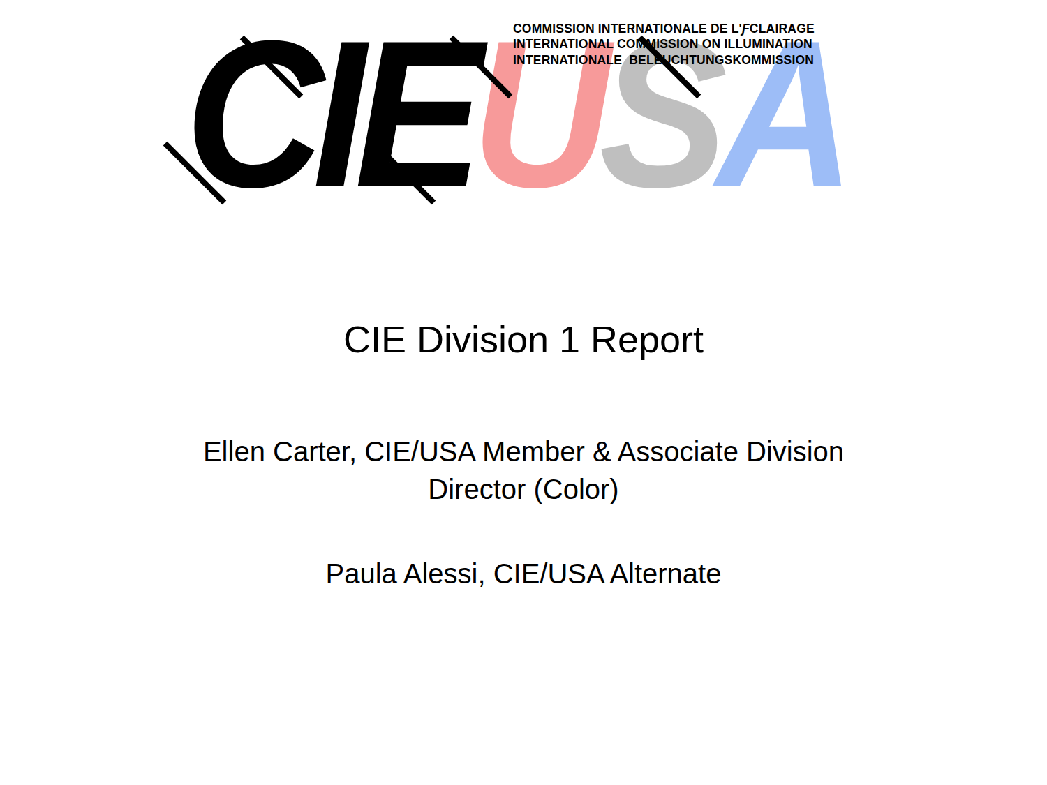CIE USA
Commission Internationale de L'ƒ Clairage
International Commission on Illumination
Internationale Beleuchtungskommission
CIE Division 1 Report
Ellen Carter, CIE/USA Member & Associate Division
Director (Color)
Paula Alessi, CIE/USA Alternate